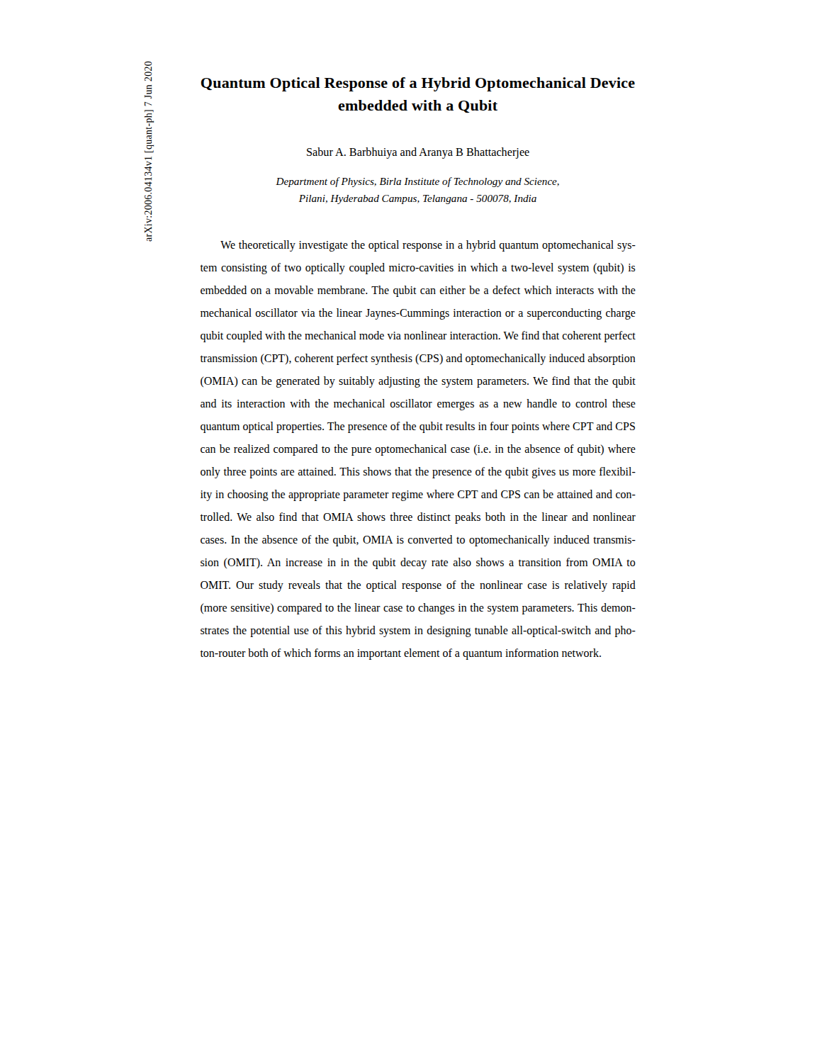arXiv:2006.04134v1 [quant-ph] 7 Jun 2020
Quantum Optical Response of a Hybrid Optomechanical Device
embedded with a Qubit
Sabur A. Barbhuiya and Aranya B Bhattacherjee
Department of Physics, Birla Institute of Technology and Science,
Pilani, Hyderabad Campus, Telangana - 500078, India
We theoretically investigate the optical response in a hybrid quantum optomechanical system consisting of two optically coupled micro-cavities in which a two-level system (qubit) is embedded on a movable membrane. The qubit can either be a defect which interacts with the mechanical oscillator via the linear Jaynes-Cummings interaction or a superconducting charge qubit coupled with the mechanical mode via nonlinear interaction. We find that coherent perfect transmission (CPT), coherent perfect synthesis (CPS) and optomechanically induced absorption (OMIA) can be generated by suitably adjusting the system parameters. We find that the qubit and its interaction with the mechanical oscillator emerges as a new handle to control these quantum optical properties. The presence of the qubit results in four points where CPT and CPS can be realized compared to the pure optomechanical case (i.e. in the absence of qubit) where only three points are attained. This shows that the presence of the qubit gives us more flexibility in choosing the appropriate parameter regime where CPT and CPS can be attained and controlled. We also find that OMIA shows three distinct peaks both in the linear and nonlinear cases. In the absence of the qubit, OMIA is converted to optomechanically induced transmission (OMIT). An increase in in the qubit decay rate also shows a transition from OMIA to OMIT. Our study reveals that the optical response of the nonlinear case is relatively rapid (more sensitive) compared to the linear case to changes in the system parameters. This demonstrates the potential use of this hybrid system in designing tunable all-optical-switch and photon-router both of which forms an important element of a quantum information network.